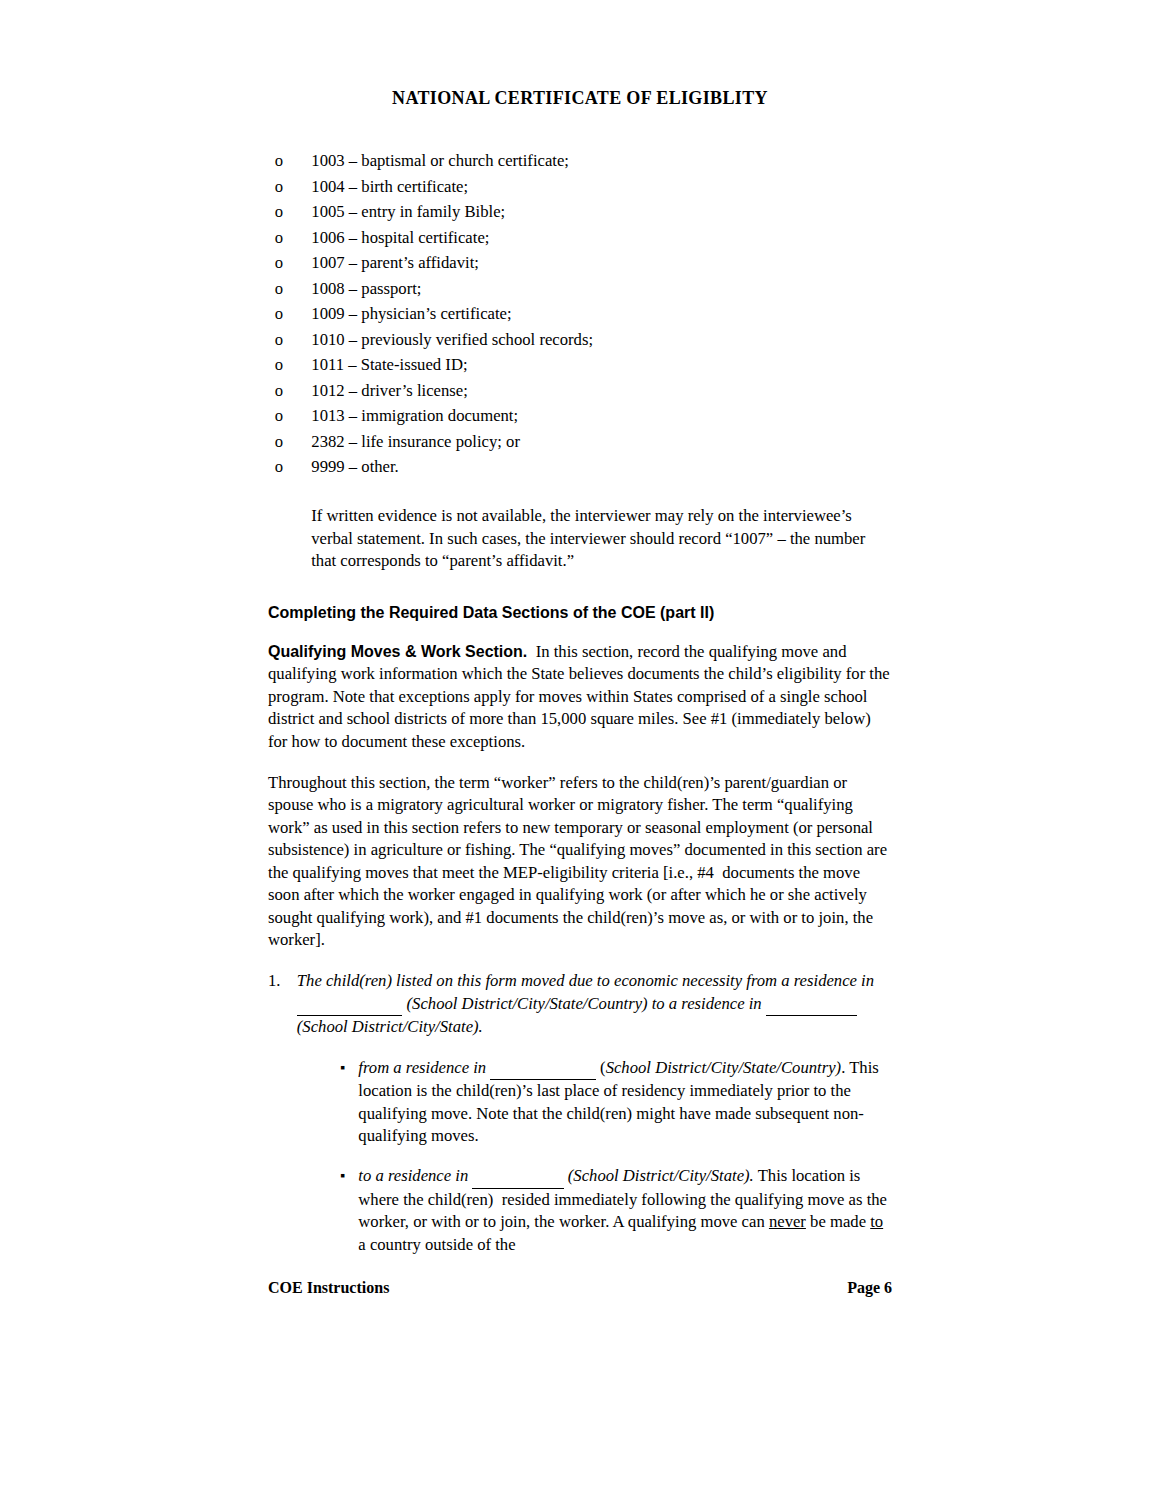National Certificate of Eligiblity
1003 – baptismal or church certificate;
1004 – birth certificate;
1005 – entry in family Bible;
1006 – hospital certificate;
1007 – parent’s affidavit;
1008 – passport;
1009 – physician’s certificate;
1010 – previously verified school records;
1011 – State-issued ID;
1012 – driver’s license;
1013 – immigration document;
2382 – life insurance policy; or
9999 – other.
If written evidence is not available, the interviewer may rely on the interviewee’s verbal statement. In such cases, the interviewer should record “1007” – the number that corresponds to “parent’s affidavit.”
Completing the Required Data Sections of the COE (part II)
Qualifying Moves & Work Section. In this section, record the qualifying move and qualifying work information which the State believes documents the child’s eligibility for the program. Note that exceptions apply for moves within States comprised of a single school district and school districts of more than 15,000 square miles. See #1 (immediately below) for how to document these exceptions.
Throughout this section, the term “worker” refers to the child(ren)’s parent/guardian or spouse who is a migratory agricultural worker or migratory fisher. The term “qualifying work” as used in this section refers to new temporary or seasonal employment (or personal subsistence) in agriculture or fishing. The “qualifying moves” documented in this section are the qualifying moves that meet the MEP-eligibility criteria [i.e., #4 documents the move soon after which the worker engaged in qualifying work (or after which he or she actively sought qualifying work), and #1 documents the child(ren)’s move as, or with or to join, the worker].
1. The child(ren) listed on this form moved due to economic necessity from a residence in (School District/City/State/Country) to a residence in (School District/City/State).
from a residence in (School District/City/State/Country). This location is the child(ren)’s last place of residency immediately prior to the qualifying move. Note that the child(ren) might have made subsequent non-qualifying moves.
to a residence in (School District/City/State). This location is where the child(ren) resided immediately following the qualifying move as the worker, or with or to join, the worker. A qualifying move can never be made to a country outside of the
COE Instructions Page 6